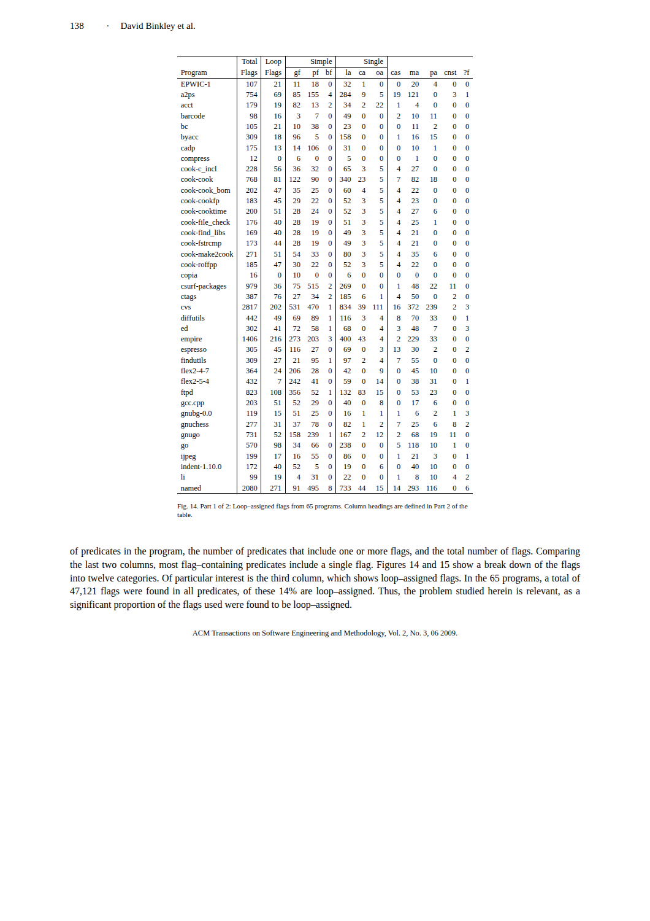138·David Binkley et al.
Fig. 14. Part 1 of 2: Loop–assigned flags from 65 programs. Column headings are defined in Part 2 of the table.
| | Total | Loop | Simple | Single | | | | | |
| --- | --- | --- | --- | --- | --- | --- | --- | --- | --- |
| Program | Flags | Flags | gf | pf | bf | la | ca | oa | cas | ma | pa | cnst | ?f |
| EPWIC-1 | 107 | 21 | 11 | 18 | 0 | 32 | 1 | 0 | 0 | 20 | 4 | 0 | 0 |
| a2ps | 754 | 69 | 85 | 155 | 4 | 284 | 9 | 5 | 19 | 121 | 0 | 3 | 1 |
| acct | 179 | 19 | 82 | 13 | 2 | 34 | 2 | 22 | 1 | 4 | 0 | 0 | 0 |
| barcode | 98 | 16 | 3 | 7 | 0 | 49 | 0 | 0 | 2 | 10 | 11 | 0 | 0 |
| bc | 105 | 21 | 10 | 38 | 0 | 23 | 0 | 0 | 0 | 11 | 2 | 0 | 0 |
| byacc | 309 | 18 | 96 | 5 | 0 | 158 | 0 | 0 | 1 | 16 | 15 | 0 | 0 |
| cadp | 175 | 13 | 14 | 106 | 0 | 31 | 0 | 0 | 0 | 10 | 1 | 0 | 0 |
| compress | 12 | 0 | 6 | 0 | 0 | 5 | 0 | 0 | 0 | 1 | 0 | 0 | 0 |
| cook-c_incl | 228 | 56 | 36 | 32 | 0 | 65 | 3 | 5 | 4 | 27 | 0 | 0 | 0 |
| cook-cook | 768 | 81 | 122 | 90 | 0 | 340 | 23 | 5 | 7 | 82 | 18 | 0 | 0 |
| cook-cook_bom | 202 | 47 | 35 | 25 | 0 | 60 | 4 | 5 | 4 | 22 | 0 | 0 | 0 |
| cook-cookfp | 183 | 45 | 29 | 22 | 0 | 52 | 3 | 5 | 4 | 23 | 0 | 0 | 0 |
| cook-cooktime | 200 | 51 | 28 | 24 | 0 | 52 | 3 | 5 | 4 | 27 | 6 | 0 | 0 |
| cook-file_check | 176 | 40 | 28 | 19 | 0 | 51 | 3 | 5 | 4 | 25 | 1 | 0 | 0 |
| cook-find_libs | 169 | 40 | 28 | 19 | 0 | 49 | 3 | 5 | 4 | 21 | 0 | 0 | 0 |
| cook-fstrcmp | 173 | 44 | 28 | 19 | 0 | 49 | 3 | 5 | 4 | 21 | 0 | 0 | 0 |
| cook-make2cook | 271 | 51 | 54 | 33 | 0 | 80 | 3 | 5 | 4 | 35 | 6 | 0 | 0 |
| cook-roffpp | 185 | 47 | 30 | 22 | 0 | 52 | 3 | 5 | 4 | 22 | 0 | 0 | 0 |
| copia | 16 | 0 | 10 | 0 | 0 | 6 | 0 | 0 | 0 | 0 | 0 | 0 | 0 |
| csurf-packages | 979 | 36 | 75 | 515 | 2 | 269 | 0 | 0 | 1 | 48 | 22 | 11 | 0 |
| ctags | 387 | 76 | 27 | 34 | 2 | 185 | 6 | 1 | 4 | 50 | 0 | 2 | 0 |
| cvs | 2817 | 202 | 531 | 470 | 1 | 834 | 39 | 111 | 16 | 372 | 239 | 2 | 3 |
| diffutils | 442 | 49 | 69 | 89 | 1 | 116 | 3 | 4 | 8 | 70 | 33 | 0 | 1 |
| ed | 302 | 41 | 72 | 58 | 1 | 68 | 0 | 4 | 3 | 48 | 7 | 0 | 3 |
| empire | 1406 | 216 | 273 | 203 | 3 | 400 | 43 | 4 | 2 | 229 | 33 | 0 | 0 |
| espresso | 305 | 45 | 116 | 27 | 0 | 69 | 0 | 3 | 13 | 30 | 2 | 0 | 2 |
| findutils | 309 | 27 | 21 | 95 | 1 | 97 | 2 | 4 | 7 | 55 | 0 | 0 | 0 |
| flex2-4-7 | 364 | 24 | 206 | 28 | 0 | 42 | 0 | 9 | 0 | 45 | 10 | 0 | 0 |
| flex2-5-4 | 432 | 7 | 242 | 41 | 0 | 59 | 0 | 14 | 0 | 38 | 31 | 0 | 1 |
| ftpd | 823 | 108 | 356 | 52 | 1 | 132 | 83 | 15 | 0 | 53 | 23 | 0 | 0 |
| gcc.cpp | 203 | 51 | 52 | 29 | 0 | 40 | 0 | 8 | 0 | 17 | 6 | 0 | 0 |
| gnubg-0.0 | 119 | 15 | 51 | 25 | 0 | 16 | 1 | 1 | 1 | 6 | 2 | 1 | 3 |
| gnuchess | 277 | 31 | 37 | 78 | 0 | 82 | 1 | 2 | 7 | 25 | 6 | 8 | 2 |
| gnugo | 731 | 52 | 158 | 239 | 1 | 167 | 2 | 12 | 2 | 68 | 19 | 11 | 0 |
| go | 570 | 98 | 34 | 66 | 0 | 238 | 0 | 0 | 5 | 118 | 10 | 1 | 0 |
| ijpeg | 199 | 17 | 16 | 55 | 0 | 86 | 0 | 0 | 1 | 21 | 3 | 0 | 1 |
| indent-1.10.0 | 172 | 40 | 52 | 5 | 0 | 19 | 0 | 6 | 0 | 40 | 10 | 0 | 0 |
| li | 99 | 19 | 4 | 31 | 0 | 22 | 0 | 0 | 1 | 8 | 10 | 4 | 2 |
| named | 2080 | 271 | 91 | 495 | 8 | 733 | 44 | 15 | 14 | 293 | 116 | 0 | 6 |
of predicates in the program, the number of predicates that include one or more flags, and the total number of flags. Comparing the last two columns, most flag–containing predicates include a single flag. Figures 14 and 15 show a break down of the flags into twelve categories. Of particular interest is the third column, which shows loop–assigned flags. In the 65 programs, a total of 47,121 flags were found in all predicates, of these 14% are loop–assigned. Thus, the problem studied herein is relevant, as a significant proportion of the flags used were found to be loop–assigned.
ACM Transactions on Software Engineering and Methodology, Vol. 2, No. 3, 06 2009.